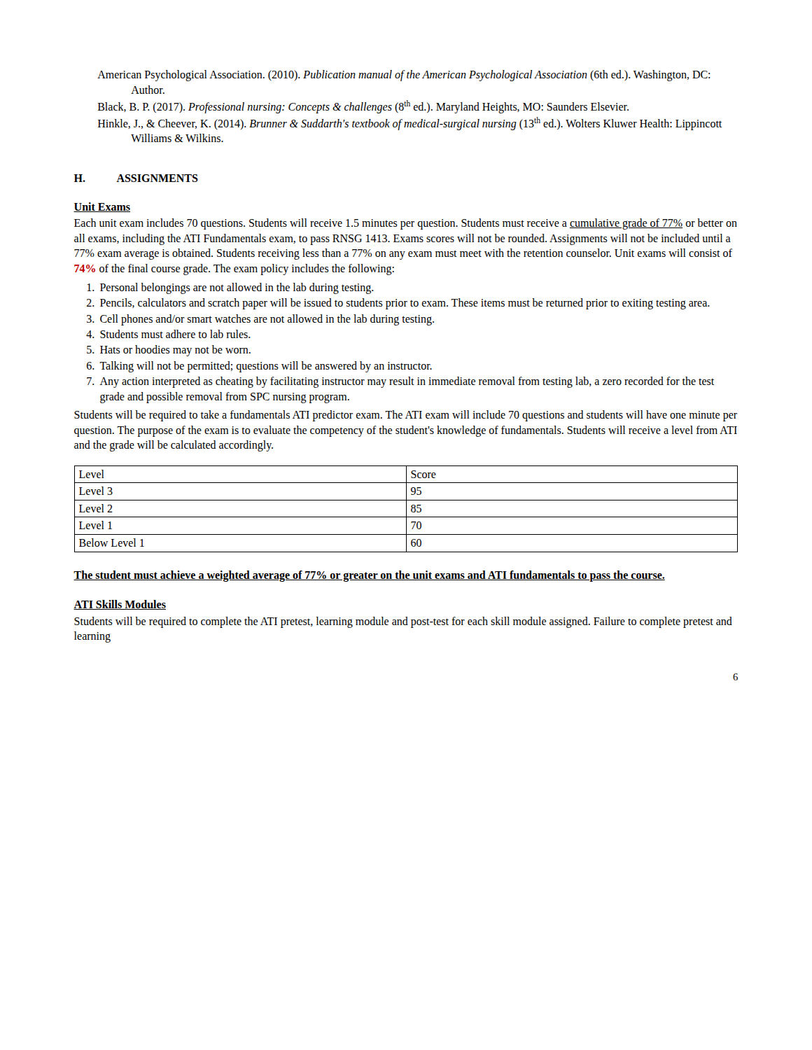American Psychological Association. (2010). Publication manual of the American Psychological Association (6th ed.). Washington, DC: Author.
Black, B. P. (2017). Professional nursing: Concepts & challenges (8th ed.). Maryland Heights, MO: Saunders Elsevier.
Hinkle, J., & Cheever, K. (2014). Brunner & Suddarth's textbook of medical-surgical nursing (13th ed.). Wolters Kluwer Health: Lippincott Williams & Wilkins.
H. ASSIGNMENTS
Unit Exams
Each unit exam includes 70 questions. Students will receive 1.5 minutes per question. Students must receive a cumulative grade of 77% or better on all exams, including the ATI Fundamentals exam, to pass RNSG 1413. Exams scores will not be rounded. Assignments will not be included until a 77% exam average is obtained. Students receiving less than a 77% on any exam must meet with the retention counselor. Unit exams will consist of 74% of the final course grade. The exam policy includes the following:
Personal belongings are not allowed in the lab during testing.
Pencils, calculators and scratch paper will be issued to students prior to exam. These items must be returned prior to exiting testing area.
Cell phones and/or smart watches are not allowed in the lab during testing.
Students must adhere to lab rules.
Hats or hoodies may not be worn.
Talking will not be permitted; questions will be answered by an instructor.
Any action interpreted as cheating by facilitating instructor may result in immediate removal from testing lab, a zero recorded for the test grade and possible removal from SPC nursing program.
Students will be required to take a fundamentals ATI predictor exam. The ATI exam will include 70 questions and students will have one minute per question. The purpose of the exam is to evaluate the competency of the student's knowledge of fundamentals. Students will receive a level from ATI and the grade will be calculated accordingly.
| Level | Score |
| Level 3 | 95 |
| Level 2 | 85 |
| Level 1 | 70 |
| Below Level 1 | 60 |
The student must achieve a weighted average of 77% or greater on the unit exams and ATI fundamentals to pass the course.
ATI Skills Modules
Students will be required to complete the ATI pretest, learning module and post-test for each skill module assigned. Failure to complete pretest and learning
6